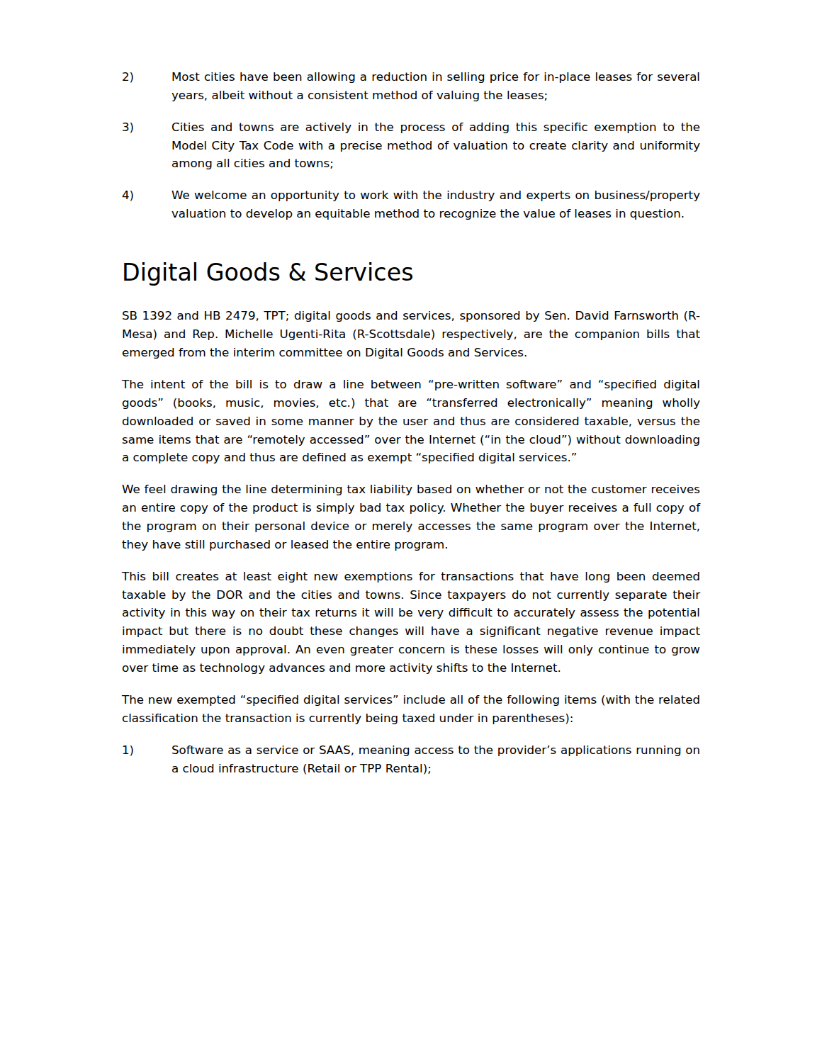2) Most cities have been allowing a reduction in selling price for in-place leases for several years, albeit without a consistent method of valuing the leases;
3) Cities and towns are actively in the process of adding this specific exemption to the Model City Tax Code with a precise method of valuation to create clarity and uniformity among all cities and towns;
4) We welcome an opportunity to work with the industry and experts on business/property valuation to develop an equitable method to recognize the value of leases in question.
Digital Goods & Services
SB 1392 and HB 2479, TPT; digital goods and services, sponsored by Sen. David Farnsworth (R-Mesa) and Rep. Michelle Ugenti-Rita (R-Scottsdale) respectively, are the companion bills that emerged from the interim committee on Digital Goods and Services.
The intent of the bill is to draw a line between “pre-written software” and “specified digital goods” (books, music, movies, etc.) that are “transferred electronically” meaning wholly downloaded or saved in some manner by the user and thus are considered taxable, versus the same items that are “remotely accessed” over the Internet (“in the cloud”) without downloading a complete copy and thus are defined as exempt “specified digital services.”
We feel drawing the line determining tax liability based on whether or not the customer receives an entire copy of the product is simply bad tax policy. Whether the buyer receives a full copy of the program on their personal device or merely accesses the same program over the Internet, they have still purchased or leased the entire program.
This bill creates at least eight new exemptions for transactions that have long been deemed taxable by the DOR and the cities and towns. Since taxpayers do not currently separate their activity in this way on their tax returns it will be very difficult to accurately assess the potential impact but there is no doubt these changes will have a significant negative revenue impact immediately upon approval. An even greater concern is these losses will only continue to grow over time as technology advances and more activity shifts to the Internet.
The new exempted “specified digital services” include all of the following items (with the related classification the transaction is currently being taxed under in parentheses):
1) Software as a service or SAAS, meaning access to the provider’s applications running on a cloud infrastructure (Retail or TPP Rental);